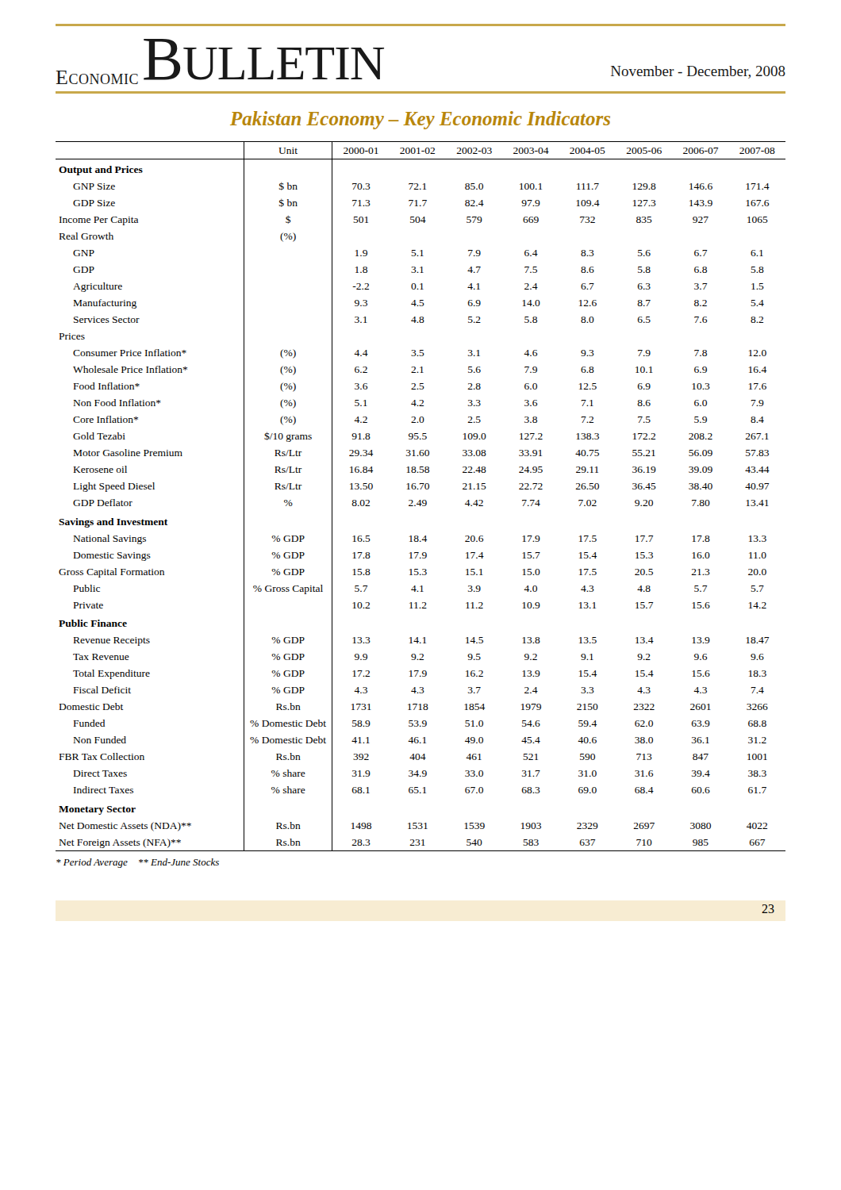Economic BULLETIN
November - December, 2008
Pakistan Economy – Key Economic Indicators
| | Unit | 2000-01 | 2001-02 | 2002-03 | 2003-04 | 2004-05 | 2005-06 | 2006-07 | 2007-08 |
| --- | --- | --- | --- | --- | --- | --- | --- | --- | --- |
| Output and Prices | | | | | | | | | |
| GNP Size | $ bn | 70.3 | 72.1 | 85.0 | 100.1 | 111.7 | 129.8 | 146.6 | 171.4 |
| GDP Size | $ bn | 71.3 | 71.7 | 82.4 | 97.9 | 109.4 | 127.3 | 143.9 | 167.6 |
| Income Per Capita | $ | 501 | 504 | 579 | 669 | 732 | 835 | 927 | 1065 |
| Real Growth | (%) | | | | | | | | |
| GNP | | 1.9 | 5.1 | 7.9 | 6.4 | 8.3 | 5.6 | 6.7 | 6.1 |
| GDP | | 1.8 | 3.1 | 4.7 | 7.5 | 8.6 | 5.8 | 6.8 | 5.8 |
| Agriculture | | -2.2 | 0.1 | 4.1 | 2.4 | 6.7 | 6.3 | 3.7 | 1.5 |
| Manufacturing | | 9.3 | 4.5 | 6.9 | 14.0 | 12.6 | 8.7 | 8.2 | 5.4 |
| Services Sector | | 3.1 | 4.8 | 5.2 | 5.8 | 8.0 | 6.5 | 7.6 | 8.2 |
| Prices | | | | | | | | | |
| Consumer Price Inflation* | (%) | 4.4 | 3.5 | 3.1 | 4.6 | 9.3 | 7.9 | 7.8 | 12.0 |
| Wholesale Price Inflation* | (%) | 6.2 | 2.1 | 5.6 | 7.9 | 6.8 | 10.1 | 6.9 | 16.4 |
| Food Inflation* | (%) | 3.6 | 2.5 | 2.8 | 6.0 | 12.5 | 6.9 | 10.3 | 17.6 |
| Non Food Inflation* | (%) | 5.1 | 4.2 | 3.3 | 3.6 | 7.1 | 8.6 | 6.0 | 7.9 |
| Core Inflation* | (%) | 4.2 | 2.0 | 2.5 | 3.8 | 7.2 | 7.5 | 5.9 | 8.4 |
| Gold Tezabi | $/10 grams | 91.8 | 95.5 | 109.0 | 127.2 | 138.3 | 172.2 | 208.2 | 267.1 |
| Motor Gasoline Premium | Rs/Ltr | 29.34 | 31.60 | 33.08 | 33.91 | 40.75 | 55.21 | 56.09 | 57.83 |
| Kerosene oil | Rs/Ltr | 16.84 | 18.58 | 22.48 | 24.95 | 29.11 | 36.19 | 39.09 | 43.44 |
| Light Speed Diesel | Rs/Ltr | 13.50 | 16.70 | 21.15 | 22.72 | 26.50 | 36.45 | 38.40 | 40.97 |
| GDP Deflator | % | 8.02 | 2.49 | 4.42 | 7.74 | 7.02 | 9.20 | 7.80 | 13.41 |
| Savings and Investment | | | | | | | | | |
| National Savings | % GDP | 16.5 | 18.4 | 20.6 | 17.9 | 17.5 | 17.7 | 17.8 | 13.3 |
| Domestic Savings | % GDP | 17.8 | 17.9 | 17.4 | 15.7 | 15.4 | 15.3 | 16.0 | 11.0 |
| Gross Capital Formation | % GDP | 15.8 | 15.3 | 15.1 | 15.0 | 17.5 | 20.5 | 21.3 | 20.0 |
| Public | % Gross Capital | 5.7 | 4.1 | 3.9 | 4.0 | 4.3 | 4.8 | 5.7 | 5.7 |
| Private | | 10.2 | 11.2 | 11.2 | 10.9 | 13.1 | 15.7 | 15.6 | 14.2 |
| Public Finance | | | | | | | | | |
| Revenue Receipts | % GDP | 13.3 | 14.1 | 14.5 | 13.8 | 13.5 | 13.4 | 13.9 | 18.47 |
| Tax Revenue | % GDP | 9.9 | 9.2 | 9.5 | 9.2 | 9.1 | 9.2 | 9.6 | 9.6 |
| Total Expenditure | % GDP | 17.2 | 17.9 | 16.2 | 13.9 | 15.4 | 15.4 | 15.6 | 18.3 |
| Fiscal Deficit | % GDP | 4.3 | 4.3 | 3.7 | 2.4 | 3.3 | 4.3 | 4.3 | 7.4 |
| Domestic Debt | Rs.bn | 1731 | 1718 | 1854 | 1979 | 2150 | 2322 | 2601 | 3266 |
| Funded | % Domestic Debt | 58.9 | 53.9 | 51.0 | 54.6 | 59.4 | 62.0 | 63.9 | 68.8 |
| Non Funded | % Domestic Debt | 41.1 | 46.1 | 49.0 | 45.4 | 40.6 | 38.0 | 36.1 | 31.2 |
| FBR Tax Collection | Rs.bn | 392 | 404 | 461 | 521 | 590 | 713 | 847 | 1001 |
| Direct Taxes | % share | 31.9 | 34.9 | 33.0 | 31.7 | 31.0 | 31.6 | 39.4 | 38.3 |
| Indirect Taxes | % share | 68.1 | 65.1 | 67.0 | 68.3 | 69.0 | 68.4 | 60.6 | 61.7 |
| Monetary Sector | | | | | | | | | |
| Net Domestic Assets (NDA)** | Rs.bn | 1498 | 1531 | 1539 | 1903 | 2329 | 2697 | 3080 | 4022 |
| Net Foreign Assets (NFA)** | Rs.bn | 28.3 | 231 | 540 | 583 | 637 | 710 | 985 | 667 |
* Period Average ** End-June Stocks
23